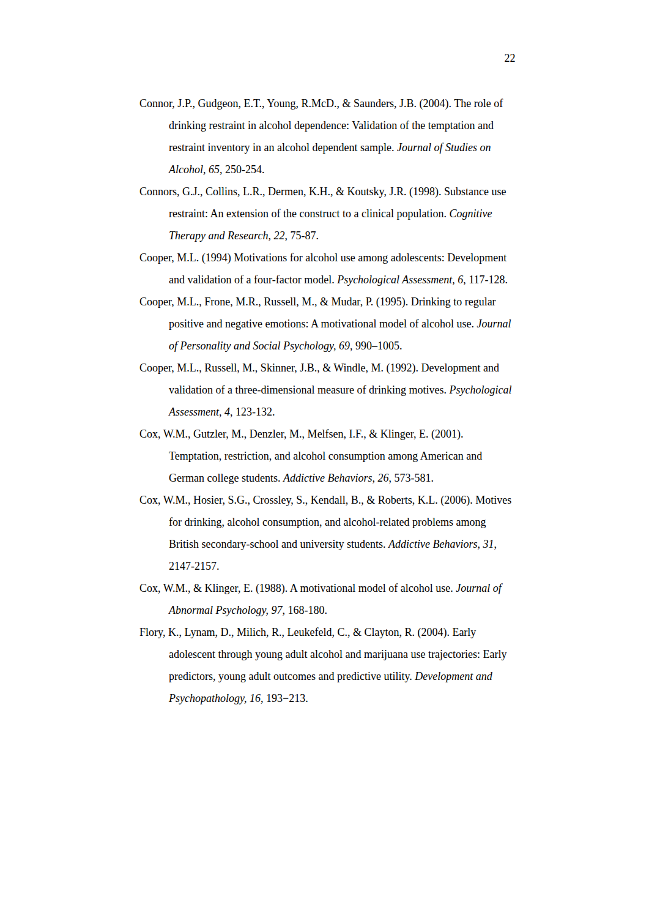22
Connor, J.P., Gudgeon, E.T., Young, R.McD., & Saunders, J.B. (2004). The role of drinking restraint in alcohol dependence: Validation of the temptation and restraint inventory in an alcohol dependent sample. Journal of Studies on Alcohol, 65, 250-254.
Connors, G.J., Collins, L.R., Dermen, K.H., & Koutsky, J.R. (1998). Substance use restraint: An extension of the construct to a clinical population. Cognitive Therapy and Research, 22, 75-87.
Cooper, M.L. (1994) Motivations for alcohol use among adolescents: Development and validation of a four-factor model. Psychological Assessment, 6, 117-128.
Cooper, M.L., Frone, M.R., Russell, M., & Mudar, P. (1995). Drinking to regular positive and negative emotions: A motivational model of alcohol use. Journal of Personality and Social Psychology, 69, 990–1005.
Cooper, M.L., Russell, M., Skinner, J.B., & Windle, M. (1992). Development and validation of a three-dimensional measure of drinking motives. Psychological Assessment, 4, 123-132.
Cox, W.M., Gutzler, M., Denzler, M., Melfsen, I.F., & Klinger, E. (2001). Temptation, restriction, and alcohol consumption among American and German college students. Addictive Behaviors, 26, 573-581.
Cox, W.M., Hosier, S.G., Crossley, S., Kendall, B., & Roberts, K.L. (2006). Motives for drinking, alcohol consumption, and alcohol-related problems among British secondary-school and university students. Addictive Behaviors, 31, 2147-2157.
Cox, W.M., & Klinger, E. (1988). A motivational model of alcohol use. Journal of Abnormal Psychology, 97, 168-180.
Flory, K., Lynam, D., Milich, R., Leukefeld, C., & Clayton, R. (2004). Early adolescent through young adult alcohol and marijuana use trajectories: Early predictors, young adult outcomes and predictive utility. Development and Psychopathology, 16, 193−213.